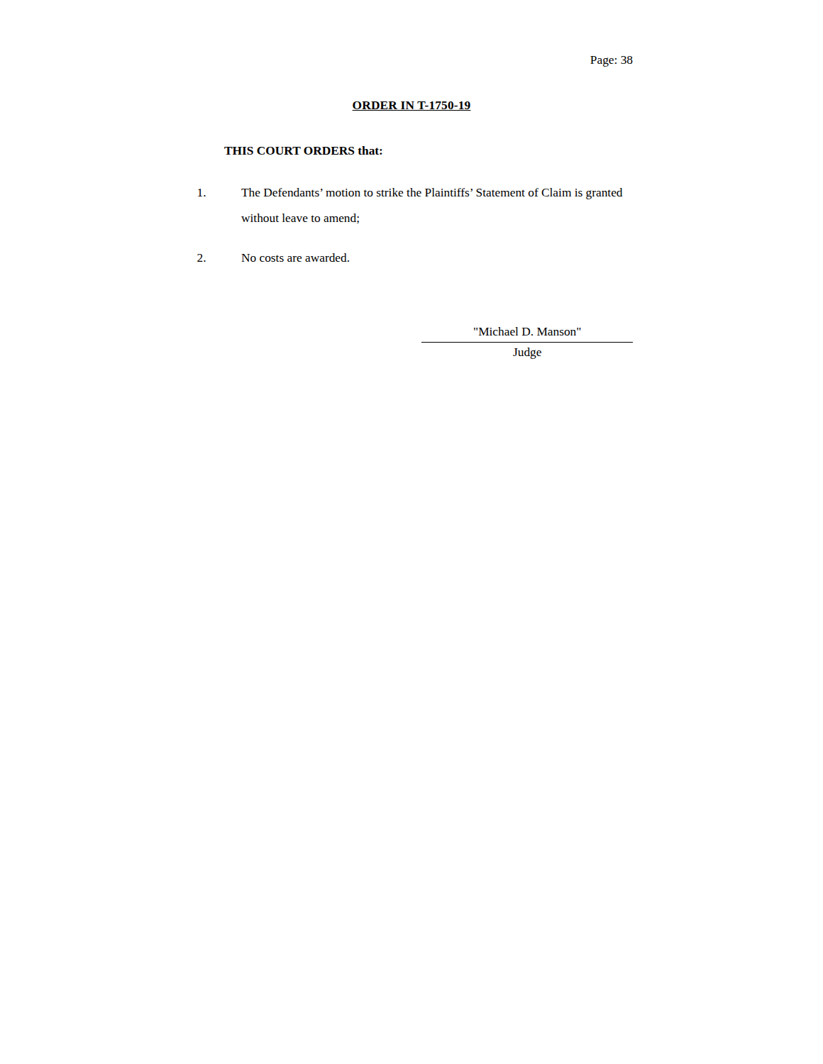Page: 38
ORDER IN T-1750-19
THIS COURT ORDERS that:
1. The Defendants’ motion to strike the Plaintiffs’ Statement of Claim is granted without leave to amend;
2. No costs are awarded.
"Michael D. Manson" Judge